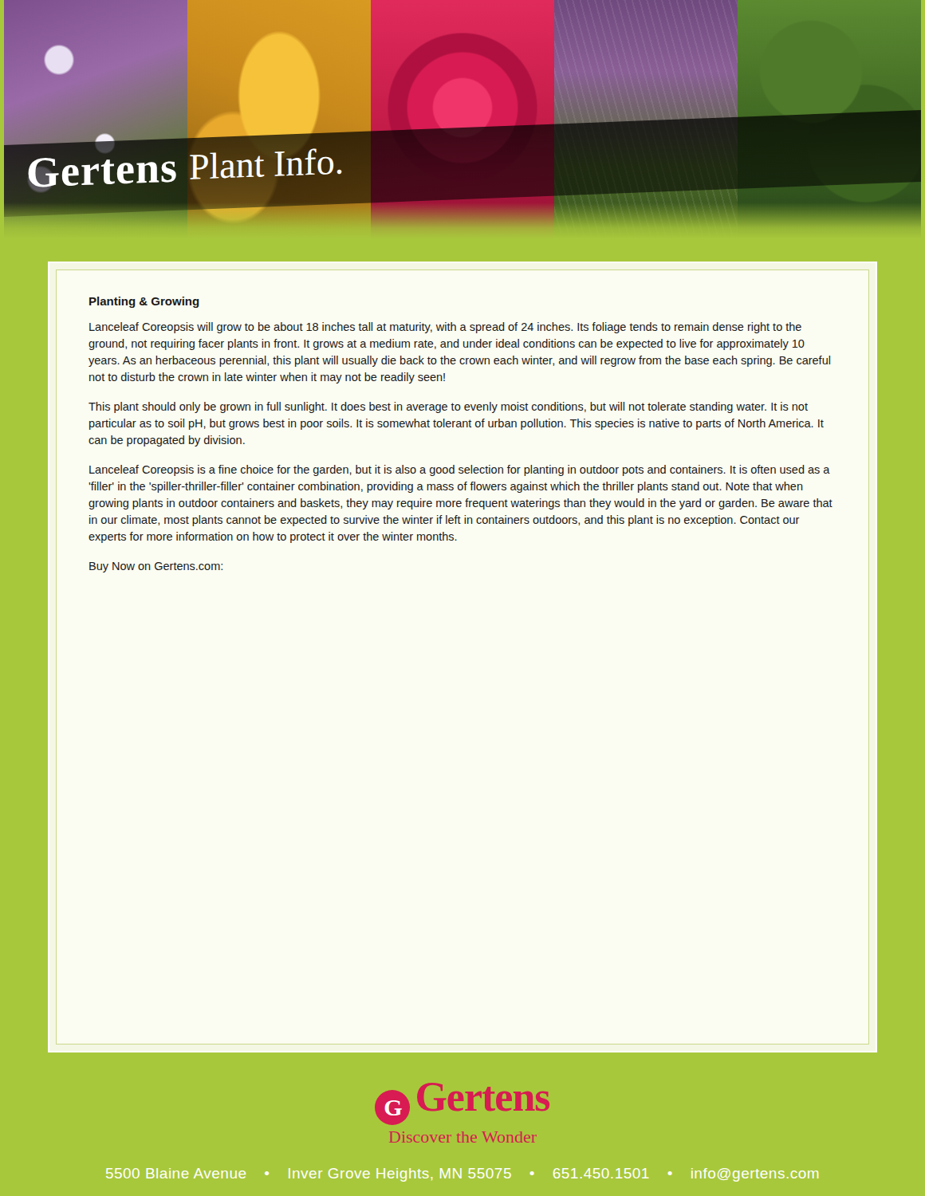Gertens Plant Info.
Planting & Growing
Lanceleaf Coreopsis will grow to be about 18 inches tall at maturity, with a spread of 24 inches. Its foliage tends to remain dense right to the ground, not requiring facer plants in front. It grows at a medium rate, and under ideal conditions can be expected to live for approximately 10 years. As an herbaceous perennial, this plant will usually die back to the crown each winter, and will regrow from the base each spring. Be careful not to disturb the crown in late winter when it may not be readily seen!
This plant should only be grown in full sunlight. It does best in average to evenly moist conditions, but will not tolerate standing water. It is not particular as to soil pH, but grows best in poor soils. It is somewhat tolerant of urban pollution. This species is native to parts of North America. It can be propagated by division.
Lanceleaf Coreopsis is a fine choice for the garden, but it is also a good selection for planting in outdoor pots and containers. It is often used as a 'filler' in the 'spiller-thriller-filler' container combination, providing a mass of flowers against which the thriller plants stand out. Note that when growing plants in outdoor containers and baskets, they may require more frequent waterings than they would in the yard or garden. Be aware that in our climate, most plants cannot be expected to survive the winter if left in containers outdoors, and this plant is no exception. Contact our experts for more information on how to protect it over the winter months.
Buy Now on Gertens.com:
GGertens
Discover the Wonder
5500 Blaine Avenue • Inver Grove Heights, MN 55075 • 651.450.1501 • info@gertens.com